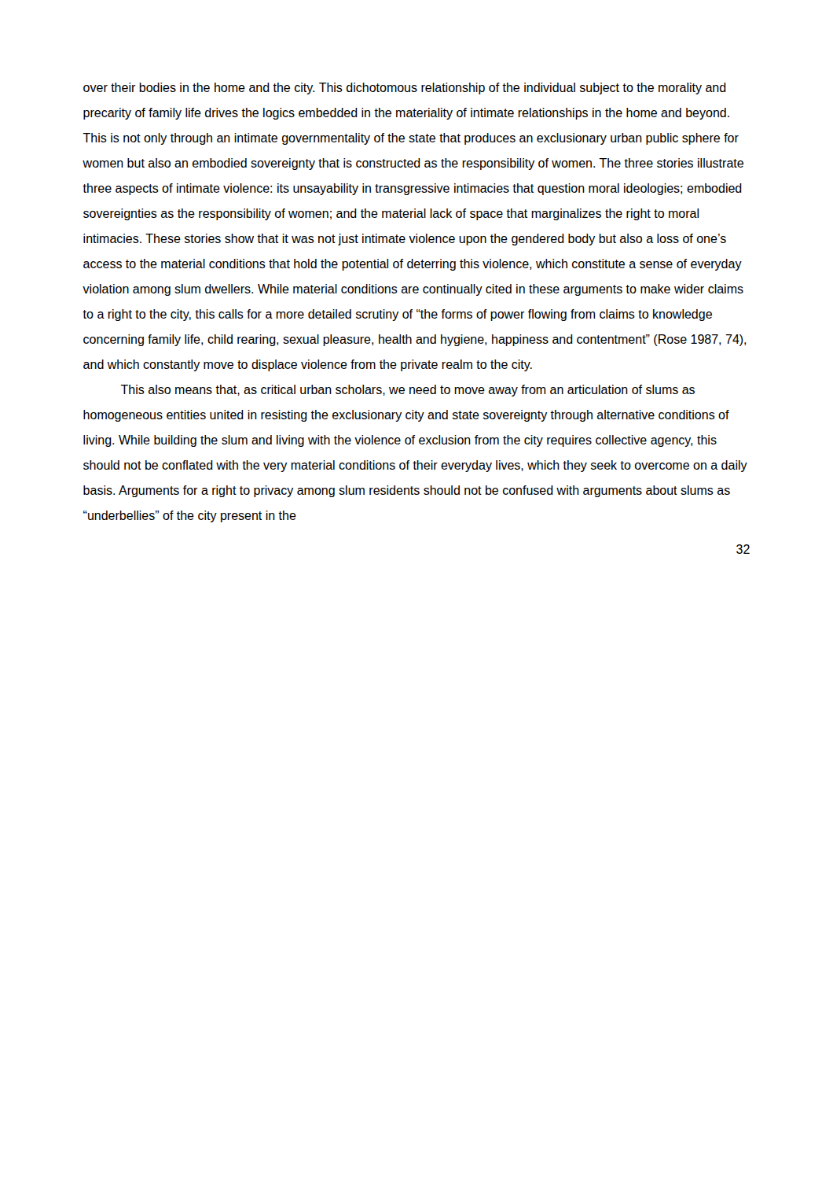over their bodies in the home and the city. This dichotomous relationship of the individual subject to the morality and precarity of family life drives the logics embedded in the materiality of intimate relationships in the home and beyond. This is not only through an intimate governmentality of the state that produces an exclusionary urban public sphere for women but also an embodied sovereignty that is constructed as the responsibility of women. The three stories illustrate three aspects of intimate violence: its unsayability in transgressive intimacies that question moral ideologies; embodied sovereignties as the responsibility of women; and the material lack of space that marginalizes the right to moral intimacies. These stories show that it was not just intimate violence upon the gendered body but also a loss of one’s access to the material conditions that hold the potential of deterring this violence, which constitute a sense of everyday violation among slum dwellers. While material conditions are continually cited in these arguments to make wider claims to a right to the city, this calls for a more detailed scrutiny of “the forms of power flowing from claims to knowledge concerning family life, child rearing, sexual pleasure, health and hygiene, happiness and contentment” (Rose 1987, 74), and which constantly move to displace violence from the private realm to the city.
This also means that, as critical urban scholars, we need to move away from an articulation of slums as homogeneous entities united in resisting the exclusionary city and state sovereignty through alternative conditions of living. While building the slum and living with the violence of exclusion from the city requires collective agency, this should not be conflated with the very material conditions of their everyday lives, which they seek to overcome on a daily basis. Arguments for a right to privacy among slum residents should not be confused with arguments about slums as “underbellies” of the city present in the
32